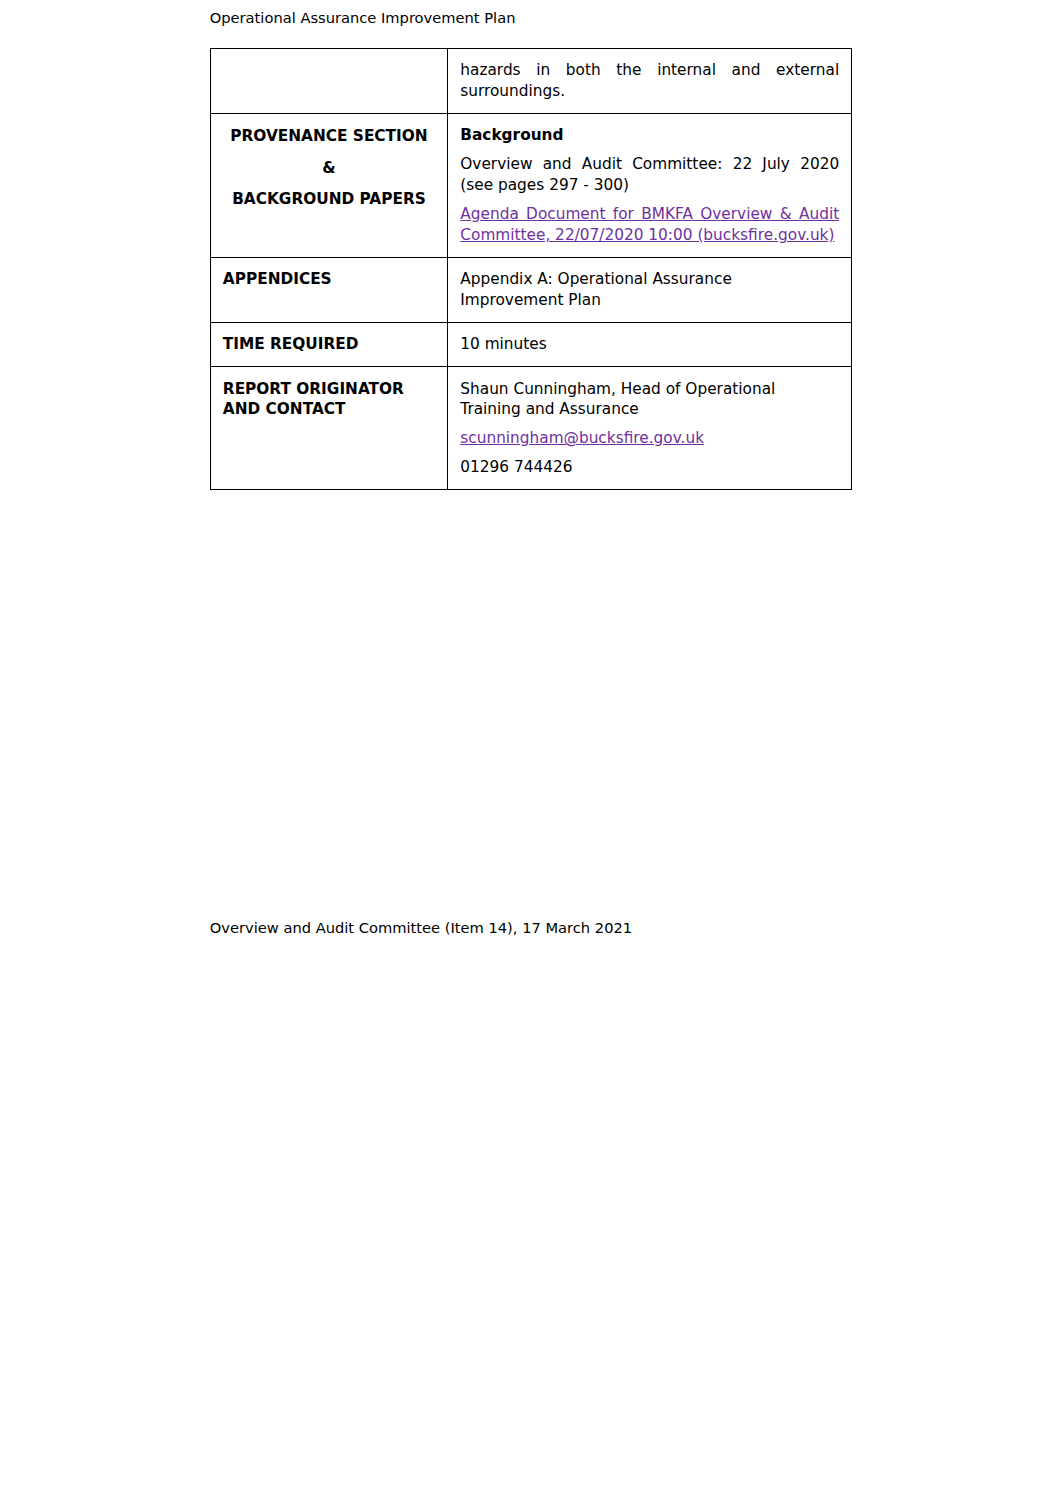Operational Assurance Improvement Plan
| | hazards in both the internal and external surroundings. |
| PROVENANCE SECTION & BACKGROUND PAPERS | Background Overview and Audit Committee: 22 July 2020 (see pages 297 - 300) Agenda Document for BMKFA Overview & Audit Committee, 22/07/2020 10:00 (bucksfire.gov.uk) |
| APPENDICES | Appendix A: Operational Assurance Improvement Plan |
| TIME REQUIRED | 10 minutes |
| REPORT ORIGINATOR AND CONTACT | Shaun Cunningham, Head of Operational Training and Assurance scunningham@bucksfire.gov.uk 01296 744426 |
Overview and Audit Committee (Item 14), 17 March 2021